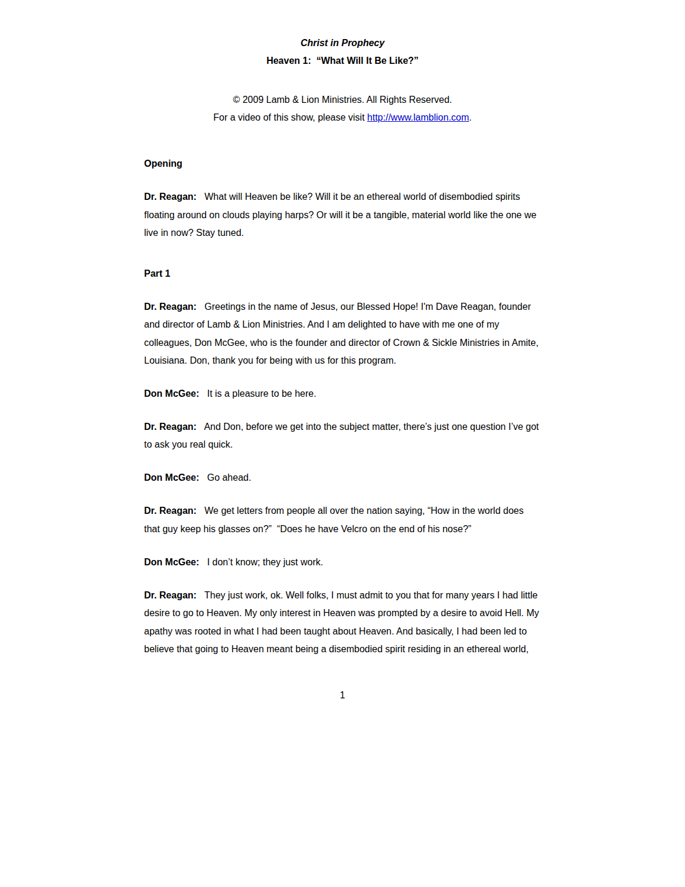Christ in Prophecy
Heaven 1: “What Will It Be Like?”
© 2009 Lamb & Lion Ministries. All Rights Reserved.
For a video of this show, please visit http://www.lamblion.com.
Opening
Dr. Reagan: What will Heaven be like? Will it be an ethereal world of disembodied spirits floating around on clouds playing harps? Or will it be a tangible, material world like the one we live in now? Stay tuned.
Part 1
Dr. Reagan: Greetings in the name of Jesus, our Blessed Hope! I'm Dave Reagan, founder and director of Lamb & Lion Ministries. And I am delighted to have with me one of my colleagues, Don McGee, who is the founder and director of Crown & Sickle Ministries in Amite, Louisiana. Don, thank you for being with us for this program.
Don McGee: It is a pleasure to be here.
Dr. Reagan: And Don, before we get into the subject matter, there’s just one question I’ve got to ask you real quick.
Don McGee: Go ahead.
Dr. Reagan: We get letters from people all over the nation saying, “How in the world does that guy keep his glasses on?” “Does he have Velcro on the end of his nose?”
Don McGee: I don’t know; they just work.
Dr. Reagan: They just work, ok. Well folks, I must admit to you that for many years I had little desire to go to Heaven. My only interest in Heaven was prompted by a desire to avoid Hell. My apathy was rooted in what I had been taught about Heaven. And basically, I had been led to believe that going to Heaven meant being a disembodied spirit residing in an ethereal world,
1